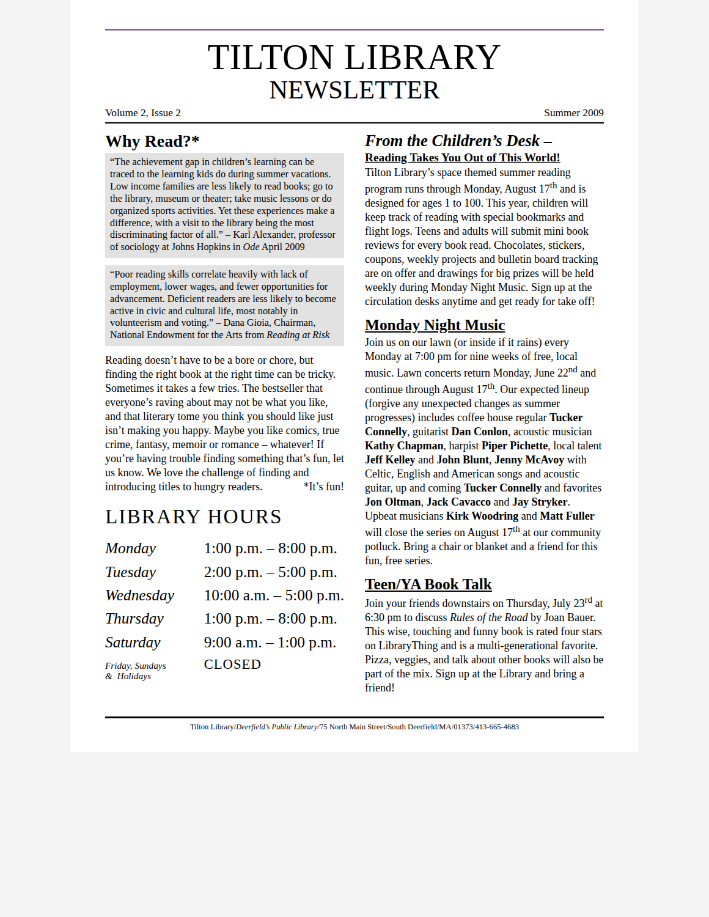TILTON LIBRARY
NEWSLETTER
Volume 2, Issue 2 Summer 2009
Why Read?*
“The achievement gap in children’s learning can be traced to the learning kids do during summer vacations. Low income families are less likely to read books; go to the library, museum or theater; take music lessons or do organized sports activities. Yet these experiences make a difference, with a visit to the library being the most discriminating factor of all.” – Karl Alexander, professor of sociology at Johns Hopkins in Ode April 2009
“Poor reading skills correlate heavily with lack of employment, lower wages, and fewer opportunities for advancement. Deficient readers are less likely to become active in civic and cultural life, most notably in volunteerism and voting.” – Dana Gioia, Chairman, National Endowment for the Arts from Reading at Risk
Reading doesn’t have to be a bore or chore, but finding the right book at the right time can be tricky. Sometimes it takes a few tries. The bestseller that everyone’s raving about may not be what you like, and that literary tome you think you should like just isn’t making you happy. Maybe you like comics, true crime, fantasy, memoir or romance – whatever! If you’re having trouble finding something that’s fun, let us know. We love the challenge of finding and introducing titles to hungry readers. *It’s fun!
LIBRARY HOURS
| Monday | 1:00 p.m. – 8:00 p.m. |
| Tuesday | 2:00 p.m. – 5:00 p.m. |
| Wednesday | 10:00 a.m. – 5:00 p.m. |
| Thursday | 1:00 p.m. – 8:00 p.m. |
| Saturday | 9:00 a.m. – 1:00 p.m. |
| Friday, Sundays & Holidays | CLOSED |
From the Children’s Desk –
Reading Takes You Out of This World!
Tilton Library’s space themed summer reading program runs through Monday, August 17th and is designed for ages 1 to 100. This year, children will keep track of reading with special bookmarks and flight logs. Teens and adults will submit mini book reviews for every book read. Chocolates, stickers, coupons, weekly projects and bulletin board tracking are on offer and drawings for big prizes will be held weekly during Monday Night Music. Sign up at the circulation desks anytime and get ready for take off!
Monday Night Music
Join us on our lawn (or inside if it rains) every Monday at 7:00 pm for nine weeks of free, local music. Lawn concerts return Monday, June 22nd and continue through August 17th. Our expected lineup (forgive any unexpected changes as summer progresses) includes coffee house regular Tucker Connelly, guitarist Dan Conlon, acoustic musician Kathy Chapman, harpist Piper Pichette, local talent Jeff Kelley and John Blunt, Jenny McAvoy with Celtic, English and American songs and acoustic guitar, up and coming Tucker Connelly and favorites Jon Oltman, Jack Cavacco and Jay Stryker. Upbeat musicians Kirk Woodring and Matt Fuller will close the series on August 17th at our community potluck. Bring a chair or blanket and a friend for this fun, free series.
Teen/YA Book Talk
Join your friends downstairs on Thursday, July 23rd at 6:30 pm to discuss Rules of the Road by Joan Bauer. This wise, touching and funny book is rated four stars on LibraryThing and is a multi-generational favorite. Pizza, veggies, and talk about other books will also be part of the mix. Sign up at the Library and bring a friend!
Tilton Library/Deerfield’s Public Library/75 North Main Street/South Deerfield/MA/01373/413-665-4683